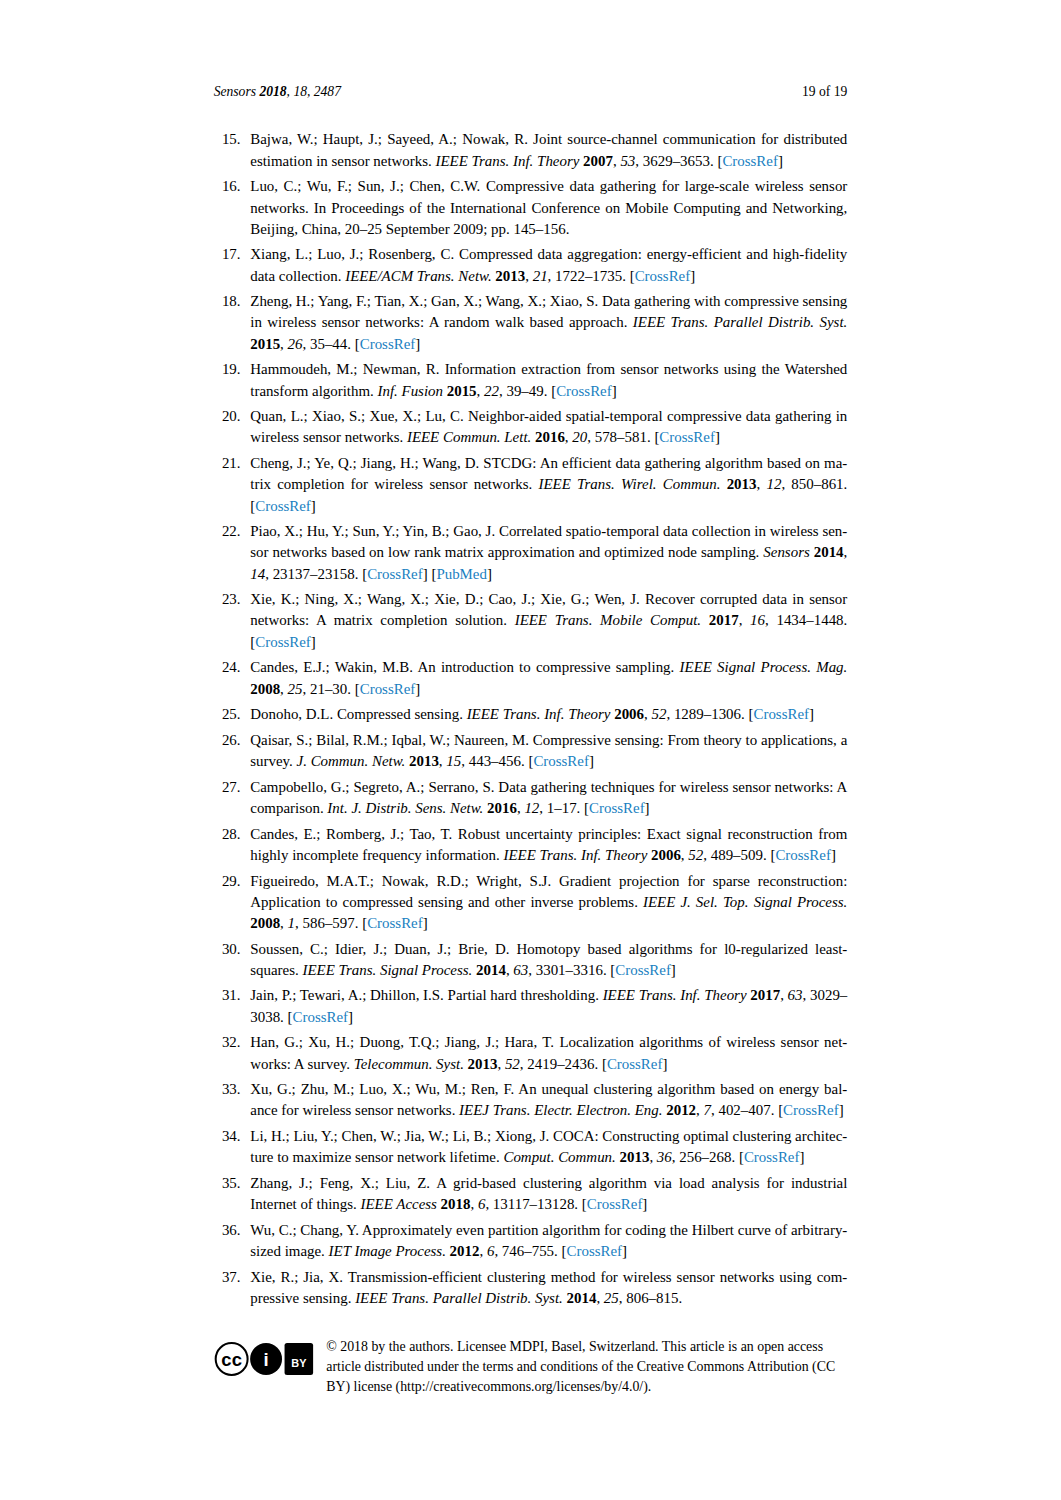Sensors 2018, 18, 2487
19 of 19
Bajwa, W.; Haupt, J.; Sayeed, A.; Nowak, R. Joint source-channel communication for distributed estimation in sensor networks. IEEE Trans. Inf. Theory 2007, 53, 3629–3653. [CrossRef]
Luo, C.; Wu, F.; Sun, J.; Chen, C.W. Compressive data gathering for large-scale wireless sensor networks. In Proceedings of the International Conference on Mobile Computing and Networking, Beijing, China, 20–25 September 2009; pp. 145–156.
Xiang, L.; Luo, J.; Rosenberg, C. Compressed data aggregation: energy-efficient and high-fidelity data collection. IEEE/ACM Trans. Netw. 2013, 21, 1722–1735. [CrossRef]
Zheng, H.; Yang, F.; Tian, X.; Gan, X.; Wang, X.; Xiao, S. Data gathering with compressive sensing in wireless sensor networks: A random walk based approach. IEEE Trans. Parallel Distrib. Syst. 2015, 26, 35–44. [CrossRef]
Hammoudeh, M.; Newman, R. Information extraction from sensor networks using the Watershed transform algorithm. Inf. Fusion 2015, 22, 39–49. [CrossRef]
Quan, L.; Xiao, S.; Xue, X.; Lu, C. Neighbor-aided spatial-temporal compressive data gathering in wireless sensor networks. IEEE Commun. Lett. 2016, 20, 578–581. [CrossRef]
Cheng, J.; Ye, Q.; Jiang, H.; Wang, D. STCDG: An efficient data gathering algorithm based on matrix completion for wireless sensor networks. IEEE Trans. Wirel. Commun. 2013, 12, 850–861. [CrossRef]
Piao, X.; Hu, Y.; Sun, Y.; Yin, B.; Gao, J. Correlated spatio-temporal data collection in wireless sensor networks based on low rank matrix approximation and optimized node sampling. Sensors 2014, 14, 23137–23158. [CrossRef] [PubMed]
Xie, K.; Ning, X.; Wang, X.; Xie, D.; Cao, J.; Xie, G.; Wen, J. Recover corrupted data in sensor networks: A matrix completion solution. IEEE Trans. Mobile Comput. 2017, 16, 1434–1448. [CrossRef]
Candes, E.J.; Wakin, M.B. An introduction to compressive sampling. IEEE Signal Process. Mag. 2008, 25, 21–30. [CrossRef]
Donoho, D.L. Compressed sensing. IEEE Trans. Inf. Theory 2006, 52, 1289–1306. [CrossRef]
Qaisar, S.; Bilal, R.M.; Iqbal, W.; Naureen, M. Compressive sensing: From theory to applications, a survey. J. Commun. Netw. 2013, 15, 443–456. [CrossRef]
Campobello, G.; Segreto, A.; Serrano, S. Data gathering techniques for wireless sensor networks: A comparison. Int. J. Distrib. Sens. Netw. 2016, 12, 1–17. [CrossRef]
Candes, E.; Romberg, J.; Tao, T. Robust uncertainty principles: Exact signal reconstruction from highly incomplete frequency information. IEEE Trans. Inf. Theory 2006, 52, 489–509. [CrossRef]
Figueiredo, M.A.T.; Nowak, R.D.; Wright, S.J. Gradient projection for sparse reconstruction: Application to compressed sensing and other inverse problems. IEEE J. Sel. Top. Signal Process. 2008, 1, 586–597. [CrossRef]
Soussen, C.; Idier, J.; Duan, J.; Brie, D. Homotopy based algorithms for l0-regularized least-squares. IEEE Trans. Signal Process. 2014, 63, 3301–3316. [CrossRef]
Jain, P.; Tewari, A.; Dhillon, I.S. Partial hard thresholding. IEEE Trans. Inf. Theory 2017, 63, 3029–3038. [CrossRef]
Han, G.; Xu, H.; Duong, T.Q.; Jiang, J.; Hara, T. Localization algorithms of wireless sensor networks: A survey. Telecommun. Syst. 2013, 52, 2419–2436. [CrossRef]
Xu, G.; Zhu, M.; Luo, X.; Wu, M.; Ren, F. An unequal clustering algorithm based on energy balance for wireless sensor networks. IEEJ Trans. Electr. Electron. Eng. 2012, 7, 402–407. [CrossRef]
Li, H.; Liu, Y.; Chen, W.; Jia, W.; Li, B.; Xiong, J. COCA: Constructing optimal clustering architecture to maximize sensor network lifetime. Comput. Commun. 2013, 36, 256–268. [CrossRef]
Zhang, J.; Feng, X.; Liu, Z. A grid-based clustering algorithm via load analysis for industrial Internet of things. IEEE Access 2018, 6, 13117–13128. [CrossRef]
Wu, C.; Chang, Y. Approximately even partition algorithm for coding the Hilbert curve of arbitrary-sized image. IET Image Process. 2012, 6, 746–755. [CrossRef]
Xie, R.; Jia, X. Transmission-efficient clustering method for wireless sensor networks using compressive sensing. IEEE Trans. Parallel Distrib. Syst. 2014, 25, 806–815.
cc i BY
© 2018 by the authors. Licensee MDPI, Basel, Switzerland. This article is an open access article distributed under the terms and conditions of the Creative Commons Attribution (CC BY) license (http://creativecommons.org/licenses/by/4.0/).